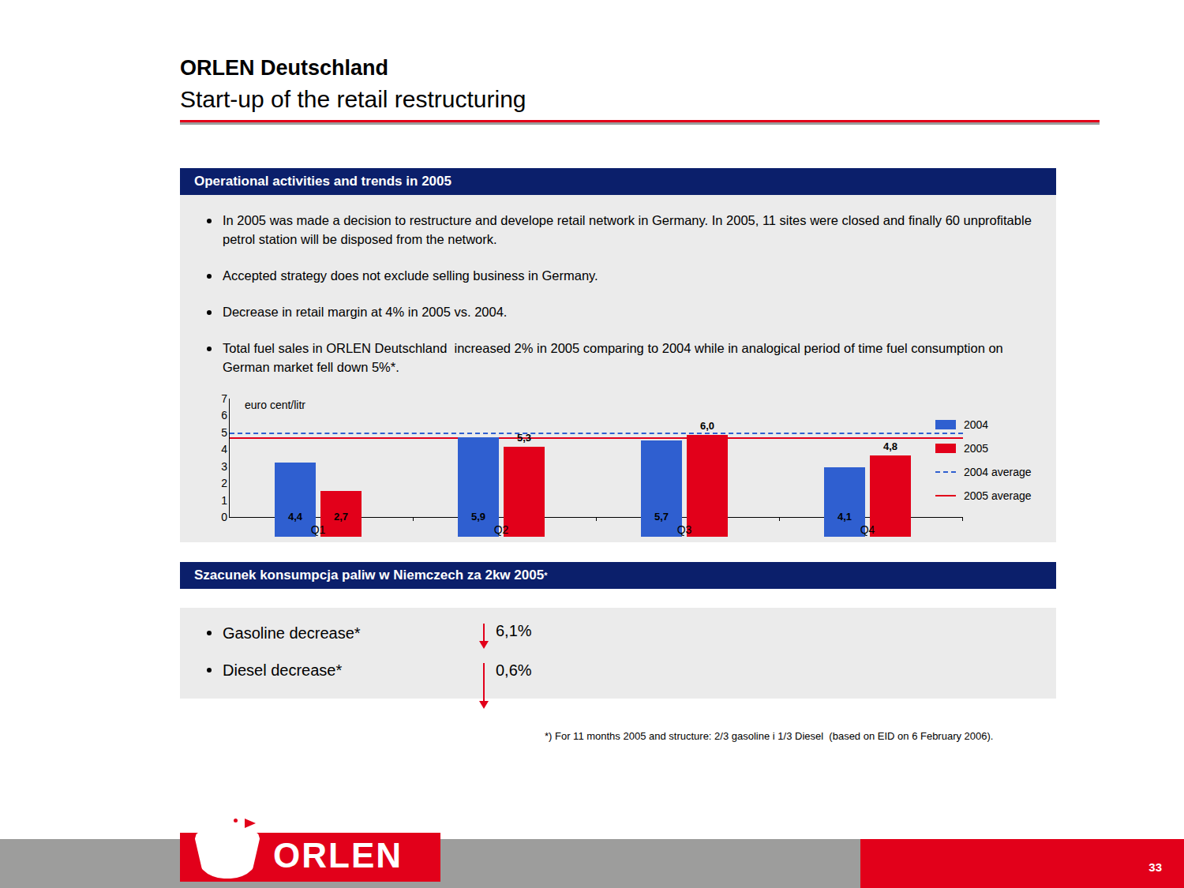ORLEN Deutschland
Start-up of the retail restructuring
Operational activities and trends in 2005
In 2005 was made a decision to restructure and develope retail network in Germany. In 2005, 11 sites were closed and finally 60 unprofitable petrol station will be disposed from the network.
Accepted strategy does not exclude selling business in Germany.
Decrease in retail margin at 4% in 2005 vs. 2004.
Total fuel sales in ORLEN Deutschland increased 2% in 2005 comparing to 2004 while in analogical period of time fuel consumption on German market fell down 5%*.
euro cent/litr
7 6 5 4 3 2 1 0
4,4
2,7
Q1
5,9
5,3
Q2
5,7
6,0
Q3
4,1
4,8
Q4
2004
2005
2004 average
2005 average
Szacunek konsumpcja paliw w Niemczech za 2kw 2005*
Gasoline decrease*
Diesel decrease*
6,1%
0,6%
*) For 11 months 2005 and structure: 2/3 gasoline i 1/3 Diesel (based on EID on 6 February 2006).
33
ORLEN